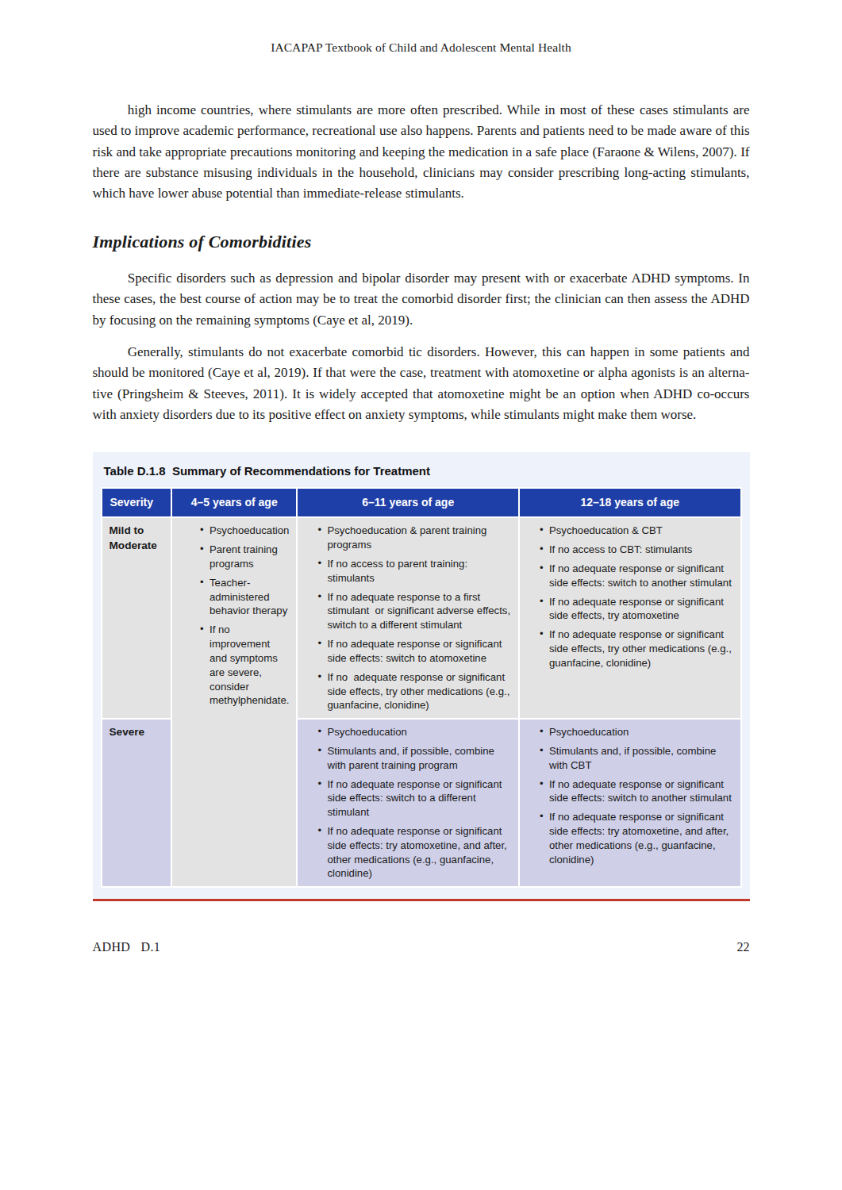IACAPAP Textbook of Child and Adolescent Mental Health
high income countries, where stimulants are more often prescribed. While in most of these cases stimulants are used to improve academic performance, recreational use also happens. Parents and patients need to be made aware of this risk and take appropriate precautions monitoring and keeping the medication in a safe place (Faraone & Wilens, 2007). If there are substance misusing individuals in the household, clinicians may consider prescribing long-acting stimulants, which have lower abuse potential than immediate-release stimulants.
Implications of Comorbidities
Specific disorders such as depression and bipolar disorder may present with or exacerbate ADHD symptoms. In these cases, the best course of action may be to treat the comorbid disorder first; the clinician can then assess the ADHD by focusing on the remaining symptoms (Caye et al, 2019).
Generally, stimulants do not exacerbate comorbid tic disorders. However, this can happen in some patients and should be monitored (Caye et al, 2019). If that were the case, treatment with atomoxetine or alpha agonists is an alternative (Pringsheim & Steeves, 2011). It is widely accepted that atomoxetine might be an option when ADHD co-occurs with anxiety disorders due to its positive effect on anxiety symptoms, while stimulants might make them worse.
Table D.1.8 Summary of Recommendations for Treatment
| Severity | 4–5 years of age | 6–11 years of age | 12–18 years of age |
| --- | --- | --- | --- |
| Mild to Moderate | Psychoeducation Parent training programs Teacher-administered behavior therapy If no improvement and symptoms are severe, consider methylphenidate. | Psychoeducation & parent training programs If no access to parent training: stimulants If no adequate response to a first stimulant or significant adverse effects, switch to a different stimulant If no adequate response or significant side effects: switch to atomoxetine If no adequate response or significant side effects, try other medications (e.g., guanfacine, clonidine) | Psychoeducation & CBT If no access to CBT: stimulants If no adequate response or significant side effects: switch to another stimulant If no adequate response or significant side effects, try atomoxetine If no adequate response or significant side effects, try other medications (e.g., guanfacine, clonidine) |
| Severe | Psychoeducation Stimulants and, if possible, combine with parent training program If no adequate response or significant side effects: switch to a different stimulant If no adequate response or significant side effects: try atomoxetine, and after, other medications (e.g., guanfacine, clonidine) | Psychoeducation Stimulants and, if possible, combine with CBT If no adequate response or significant side effects: switch to another stimulant If no adequate response or significant side effects: try atomoxetine, and after, other medications (e.g., guanfacine, clonidine) |
ADHD D.1
22